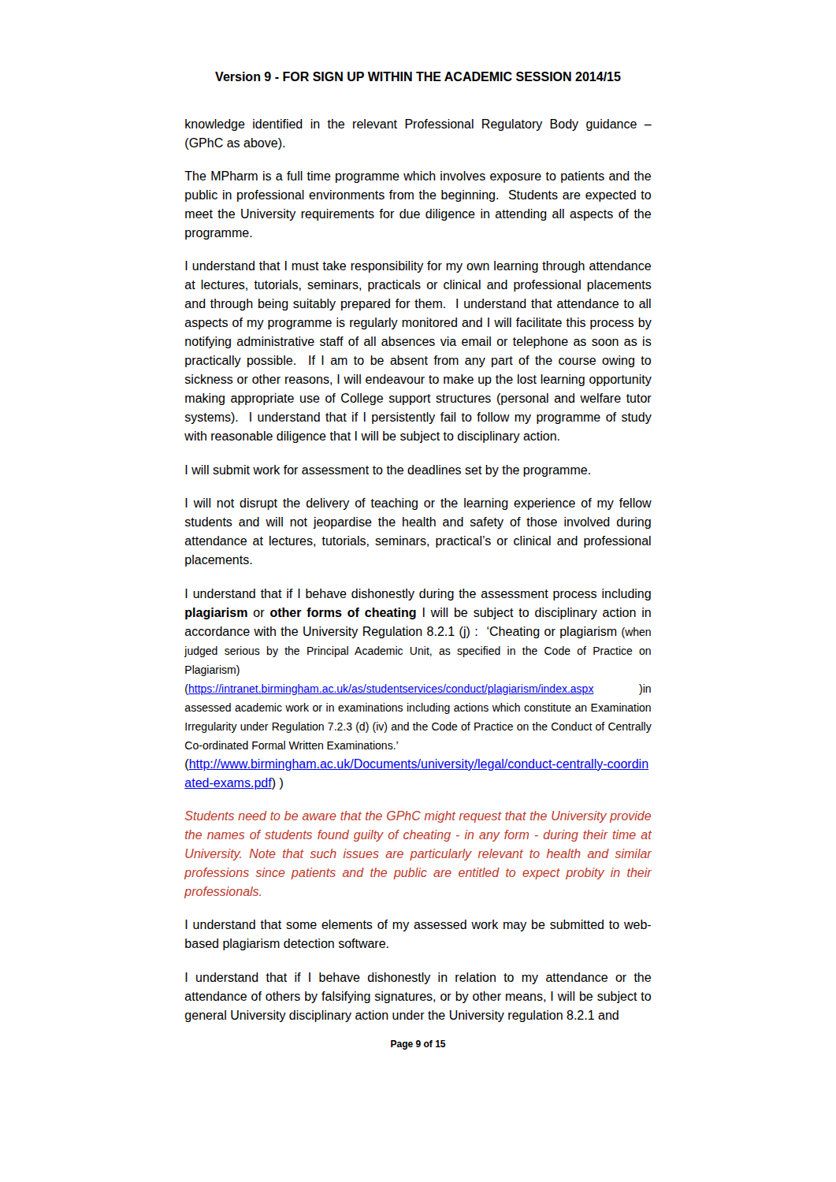Version 9 - FOR SIGN UP WITHIN THE ACADEMIC SESSION 2014/15
knowledge identified in the relevant Professional Regulatory Body guidance – (GPhC as above).
The MPharm is a full time programme which involves exposure to patients and the public in professional environments from the beginning. Students are expected to meet the University requirements for due diligence in attending all aspects of the programme.
I understand that I must take responsibility for my own learning through attendance at lectures, tutorials, seminars, practicals or clinical and professional placements and through being suitably prepared for them. I understand that attendance to all aspects of my programme is regularly monitored and I will facilitate this process by notifying administrative staff of all absences via email or telephone as soon as is practically possible. If I am to be absent from any part of the course owing to sickness or other reasons, I will endeavour to make up the lost learning opportunity making appropriate use of College support structures (personal and welfare tutor systems). I understand that if I persistently fail to follow my programme of study with reasonable diligence that I will be subject to disciplinary action.
I will submit work for assessment to the deadlines set by the programme.
I will not disrupt the delivery of teaching or the learning experience of my fellow students and will not jeopardise the health and safety of those involved during attendance at lectures, tutorials, seminars, practical’s or clinical and professional placements.
I understand that if I behave dishonestly during the assessment process including plagiarism or other forms of cheating I will be subject to disciplinary action in accordance with the University Regulation 8.2.1 (j) : ‘Cheating or plagiarism (when judged serious by the Principal Academic Unit, as specified in the Code of Practice on Plagiarism)
(https://intranet.birmingham.ac.uk/as/studentservices/conduct/plagiarism/index.aspx )in assessed academic work or in examinations including actions which constitute an Examination Irregularity under Regulation 7.2.3 (d) (iv) and the Code of Practice on the Conduct of Centrally Co-ordinated Formal Written Examinations.’
(http://www.birmingham.ac.uk/Documents/university/legal/conduct-centrally-coordinated-exams.pdf) )
Students need to be aware that the GPhC might request that the University provide the names of students found guilty of cheating - in any form - during their time at University. Note that such issues are particularly relevant to health and similar professions since patients and the public are entitled to expect probity in their professionals.
I understand that some elements of my assessed work may be submitted to web-based plagiarism detection software.
I understand that if I behave dishonestly in relation to my attendance or the attendance of others by falsifying signatures, or by other means, I will be subject to general University disciplinary action under the University regulation 8.2.1 and
Page 9 of 15